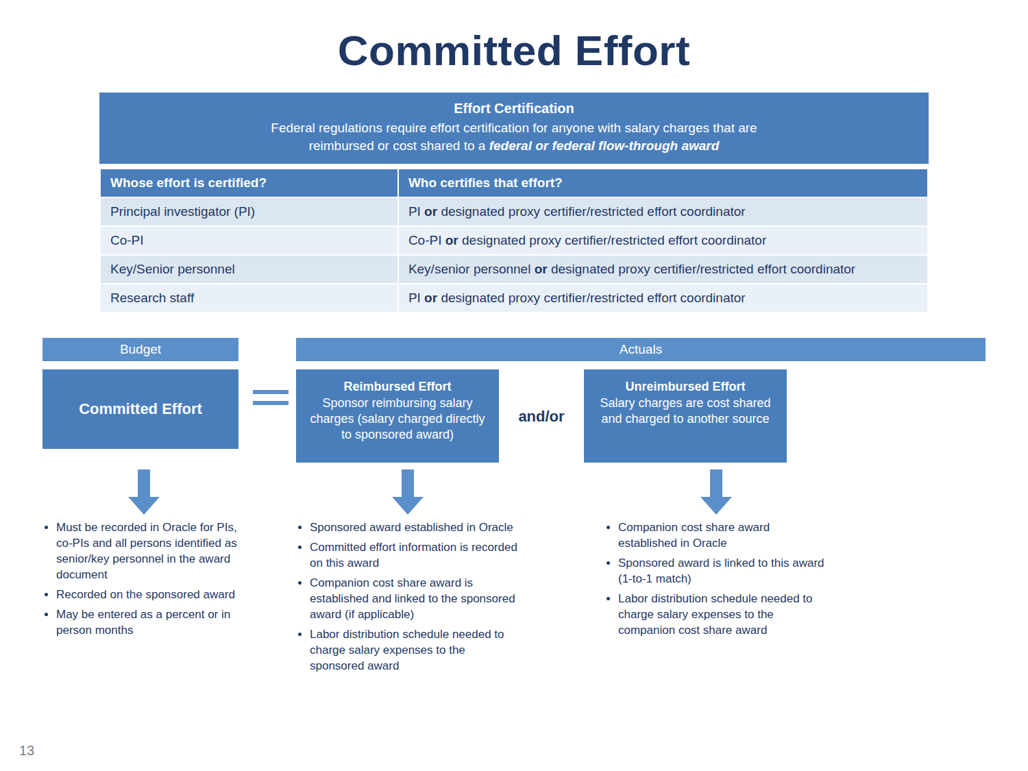Committed Effort
Effort Certification Federal regulations require effort certification for anyone with salary charges that are
reimbursed or cost shared to a federal or federal flow-through award
| Whose effort is certified? | Who certifies that effort? |
| --- | --- |
| Principal investigator (PI) | PI or designated proxy certifier/restricted effort coordinator |
| Co-PI | Co-PI or designated proxy certifier/restricted effort coordinator |
| Key/Senior personnel | Key/senior personnel or designated proxy certifier/restricted effort coordinator |
| Research staff | PI or designated proxy certifier/restricted effort coordinator |
Budget
Committed Effort
Actuals
Reimbursed Effort Sponsor reimbursing salary charges (salary charged directly to sponsored award)
and/or
Unreimbursed Effort Salary charges are cost shared and charged to another source
Must be recorded in Oracle for PIs, co-PIs and all persons identified as senior/key personnel in the award document
Recorded on the sponsored award
May be entered as a percent or in person months
Sponsored award established in Oracle
Committed effort information is recorded on this award
Companion cost share award is established and linked to the sponsored award (if applicable)
Labor distribution schedule needed to charge salary expenses to the sponsored award
Companion cost share award established in Oracle
Sponsored award is linked to this award (1-to-1 match)
Labor distribution schedule needed to charge salary expenses to the companion cost share award
13